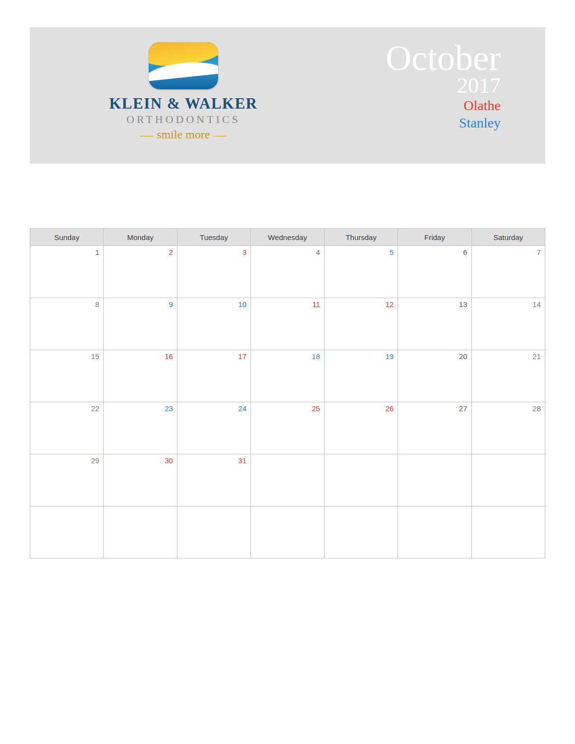KLEIN & WALKER
ORTHODONTICS
smile more
October
2017
Olathe
Stanley
| Sunday | Monday | Tuesday | Wednesday | Thursday | Friday | Saturday |
| --- | --- | --- | --- | --- | --- | --- |
| 1 | 2 | 3 | 4 | 5 | 6 | 7 |
| 8 | 9 | 10 | 11 | 12 | 13 | 14 |
| 15 | 16 | 17 | 18 | 19 | 20 | 21 |
| 22 | 23 | 24 | 25 | 26 | 27 | 28 |
| 29 | 30 | 31 | | | | |